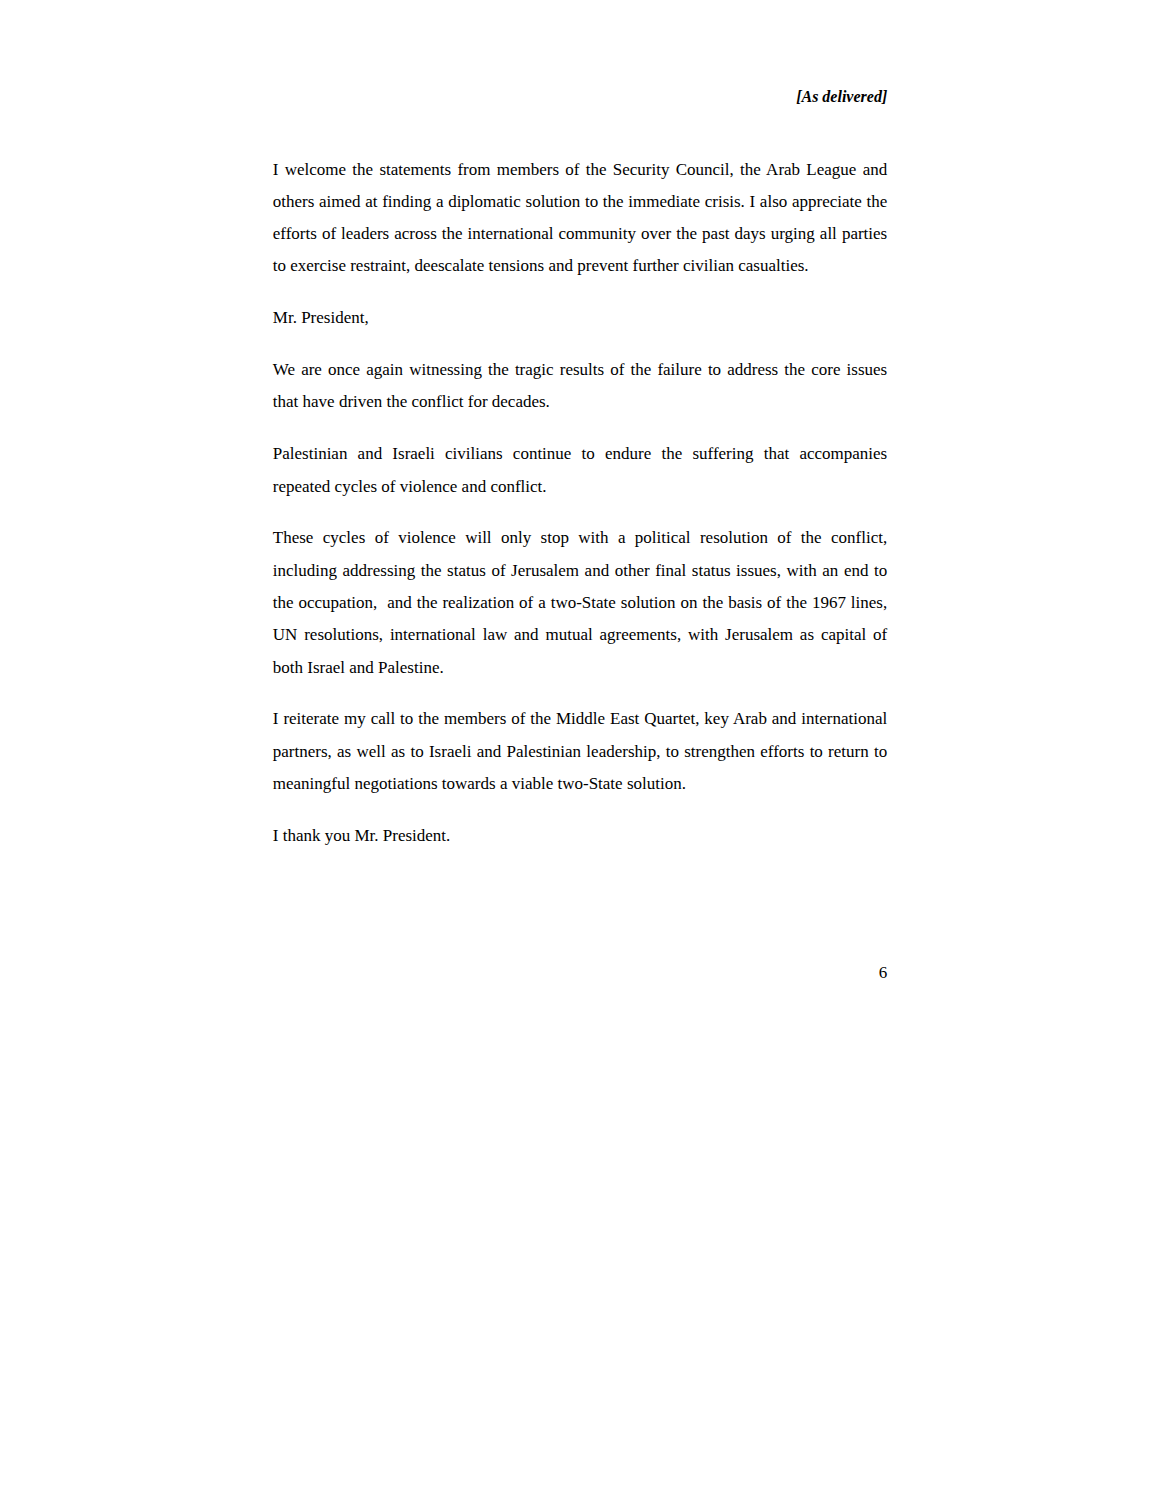[As delivered]
I welcome the statements from members of the Security Council, the Arab League and others aimed at finding a diplomatic solution to the immediate crisis. I also appreciate the efforts of leaders across the international community over the past days urging all parties to exercise restraint, deescalate tensions and prevent further civilian casualties.
Mr. President,
We are once again witnessing the tragic results of the failure to address the core issues that have driven the conflict for decades.
Palestinian and Israeli civilians continue to endure the suffering that accompanies repeated cycles of violence and conflict.
These cycles of violence will only stop with a political resolution of the conflict, including addressing the status of Jerusalem and other final status issues, with an end to the occupation, and the realization of a two-State solution on the basis of the 1967 lines, UN resolutions, international law and mutual agreements, with Jerusalem as capital of both Israel and Palestine.
I reiterate my call to the members of the Middle East Quartet, key Arab and international partners, as well as to Israeli and Palestinian leadership, to strengthen efforts to return to meaningful negotiations towards a viable two-State solution.
I thank you Mr. President.
6